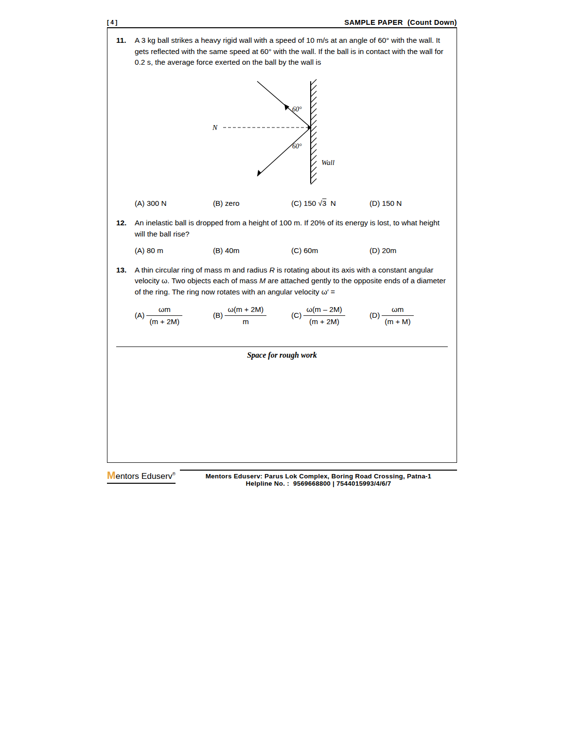[ 4 ] SAMPLE PAPER (Count Down)
11.
A 3 kg ball strikes a heavy rigid wall with a speed of 10 m/s at an angle of 60° with the wall. It gets reflected with the same speed at 60° with the wall. If the ball is in contact with the wall for 0.2 s, the average force exerted on the ball by the wall is
N 60° 60° Wall
(A) 300 N
(B) zero
(C) 150 √3 N
(D) 150 N
12.
An inelastic ball is dropped from a height of 100 m. If 20% of its energy is lost, to what height will the ball rise?
(A) 80 m
(B) 40m
(C) 60m
(D) 20m
13.
A thin circular ring of mass m and radius R is rotating about its axis with a constant angular velocity ω. Two objects each of mass M are attached gently to the opposite ends of a diameter of the ring. The ring now rotates with an angular velocity ω′ =
(A) ωm (m + 2M)
(B) ω(m + 2M) m
(C) ω(m – 2M) (m + 2M)
(D) ωm (m + M)
Space for rough work
Mentors Eduserv®
Mentors Eduserv: Parus Lok Complex, Boring Road Crossing, Patna-1
Helpline No. : 9569668800 | 7544015993/4/6/7